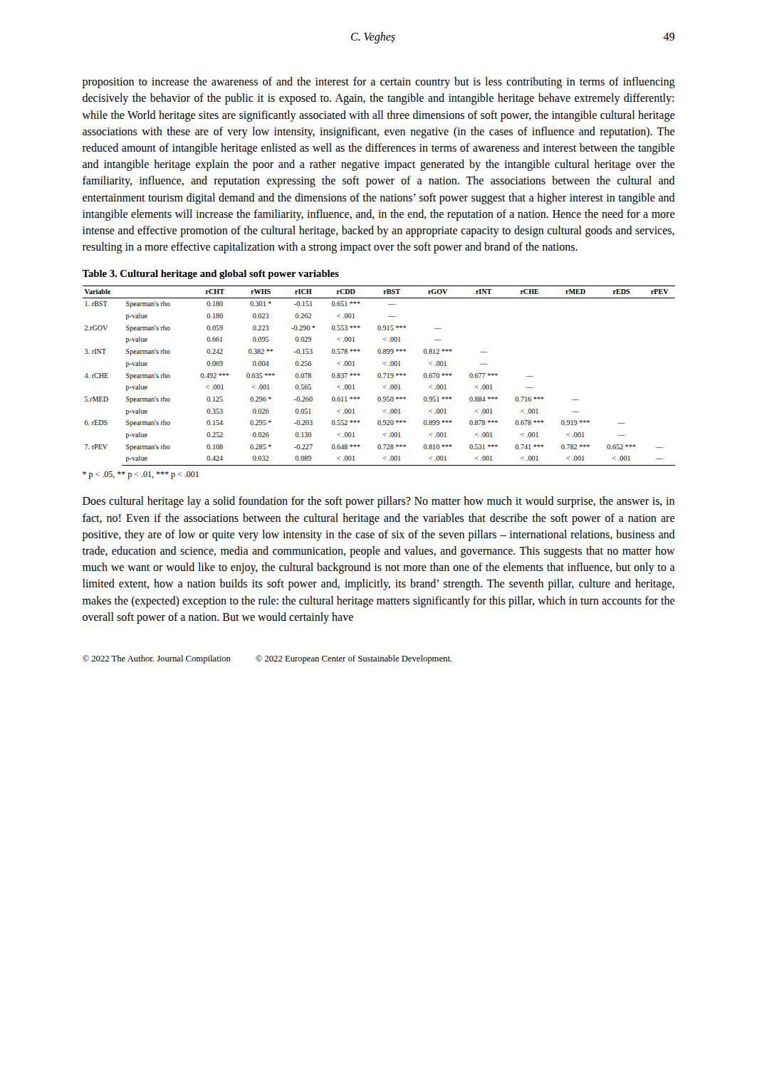C. Vegheș 49
proposition to increase the awareness of and the interest for a certain country but is less contributing in terms of influencing decisively the behavior of the public it is exposed to. Again, the tangible and intangible heritage behave extremely differently: while the World heritage sites are significantly associated with all three dimensions of soft power, the intangible cultural heritage associations with these are of very low intensity, insignificant, even negative (in the cases of influence and reputation). The reduced amount of intangible heritage enlisted as well as the differences in terms of awareness and interest between the tangible and intangible heritage explain the poor and a rather negative impact generated by the intangible cultural heritage over the familiarity, influence, and reputation expressing the soft power of a nation. The associations between the cultural and entertainment tourism digital demand and the dimensions of the nations’ soft power suggest that a higher interest in tangible and intangible elements will increase the familiarity, influence, and, in the end, the reputation of a nation. Hence the need for a more intense and effective promotion of the cultural heritage, backed by an appropriate capacity to design cultural goods and services, resulting in a more effective capitalization with a strong impact over the soft power and brand of the nations.
Table 3. Cultural heritage and global soft power variables
| Variable | rCHT | rWHS | rICH | rCDD | rBST | rGOV | rINT | rCHE | rMED | rEDS | rPEV |
| --- | --- | --- | --- | --- | --- | --- | --- | --- | --- | --- | --- |
| 1. rBST | Spearman's rho | 0.180 | 0.301 * | -0.151 | 0.651 *** | — | | | | | | |
| p-value | 0.180 | 0.023 | 0.262 | < .001 | — | | | | | | |
| 2.rGOV | Spearman's rho | 0.059 | 0.223 | -0.290 * | 0.553 *** | 0.915 *** | — | | | | | |
| p-value | 0.661 | 0.095 | 0.029 | < .001 | < .001 | — | | | | | |
| 3. rINT | Spearman's rho | 0.242 | 0.382 ** | -0.153 | 0.578 *** | 0.899 *** | 0.812 *** | — | | | | |
| p-value | 0.069 | 0.004 | 0.256 | < .001 | < .001 | < .001 | — | | | | |
| 4. rCHE | Spearman's rho | 0.492 *** | 0.635 *** | 0.078 | 0.837 *** | 0.719 *** | 0.670 *** | 0.677 *** | — | | | |
| p-value | < .001 | < .001 | 0.565 | < .001 | < .001 | < .001 | < .001 | — | | | |
| 5.rMED | Spearman's rho | 0.125 | 0.296 * | -0.260 | 0.611 *** | 0.950 *** | 0.951 *** | 0.884 *** | 0.716 *** | — | | |
| p-value | 0.353 | 0.026 | 0.051 | < .001 | < .001 | < .001 | < .001 | < .001 | — | | |
| 6. rEDS | Spearman's rho | 0.154 | 0.295 * | -0.203 | 0.552 *** | 0.920 *** | 0.899 *** | 0.878 *** | 0.678 *** | 0.919 *** | — | |
| p-value | 0.252 | 0.026 | 0.130 | < .001 | < .001 | < .001 | < .001 | < .001 | < .001 | — | |
| 7. rPEV | Spearman's rho | 0.108 | 0.285 * | -0.227 | 0.648 *** | 0.728 *** | 0.810 *** | 0.531 *** | 0.741 *** | 0.782 *** | 0.652 *** | — |
| p-value | 0.424 | 0.032 | 0.089 | < .001 | < .001 | < .001 | < .001 | < .001 | < .001 | < .001 | — |
* p < .05, ** p < .01, *** p < .001
Does cultural heritage lay a solid foundation for the soft power pillars? No matter how much it would surprise, the answer is, in fact, no! Even if the associations between the cultural heritage and the variables that describe the soft power of a nation are positive, they are of low or quite very low intensity in the case of six of the seven pillars – international relations, business and trade, education and science, media and communication, people and values, and governance. This suggests that no matter how much we want or would like to enjoy, the cultural background is not more than one of the elements that influence, but only to a limited extent, how a nation builds its soft power and, implicitly, its brand’ strength. The seventh pillar, culture and heritage, makes the (expected) exception to the rule: the cultural heritage matters significantly for this pillar, which in turn accounts for the overall soft power of a nation. But we would certainly have
© 2022 The Author. Journal Compilation © 2022 European Center of Sustainable Development.